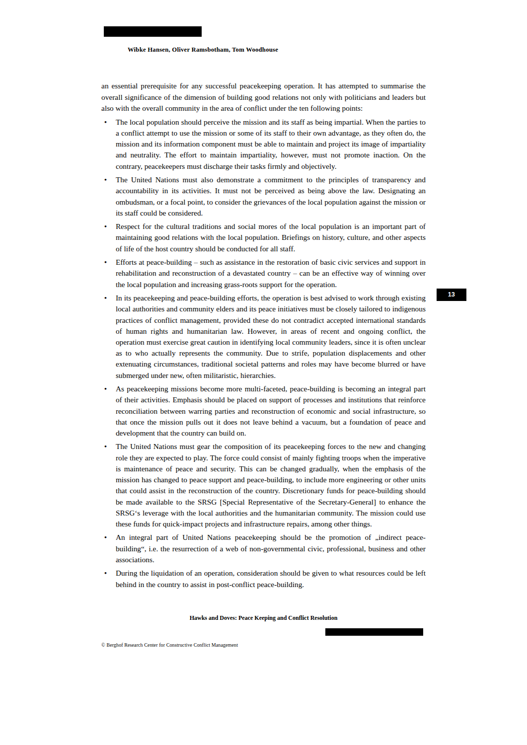Wibke Hansen, Oliver Ramsbotham, Tom Woodhouse
13
an essential prerequisite for any successful peacekeeping operation. It has attempted to summarise the overall significance of the dimension of building good relations not only with politicians and leaders but also with the overall community in the area of conflict under the ten following points:
The local population should perceive the mission and its staff as being impartial. When the parties to a conflict attempt to use the mission or some of its staff to their own advantage, as they often do, the mission and its information component must be able to maintain and project its image of impartiality and neutrality. The effort to maintain impartiality, however, must not promote inaction. On the contrary, peacekeepers must discharge their tasks firmly and objectively.
The United Nations must also demonstrate a commitment to the principles of transparency and accountability in its activities. It must not be perceived as being above the law. Designating an ombudsman, or a focal point, to consider the grievances of the local population against the mission or its staff could be considered.
Respect for the cultural traditions and social mores of the local population is an important part of maintaining good relations with the local population. Briefings on history, culture, and other aspects of life of the host country should be conducted for all staff.
Efforts at peace-building – such as assistance in the restoration of basic civic services and support in rehabilitation and reconstruction of a devastated country – can be an effective way of winning over the local population and increasing grass-roots support for the operation.
In its peacekeeping and peace-building efforts, the operation is best advised to work through existing local authorities and community elders and its peace initiatives must be closely tailored to indigenous practices of conflict management, provided these do not contradict accepted international standards of human rights and humanitarian law. However, in areas of recent and ongoing conflict, the operation must exercise great caution in identifying local community leaders, since it is often unclear as to who actually represents the community. Due to strife, population displacements and other extenuating circumstances, traditional societal patterns and roles may have become blurred or have submerged under new, often militaristic, hierarchies.
As peacekeeping missions become more multi-faceted, peace-building is becoming an integral part of their activities. Emphasis should be placed on support of processes and institutions that reinforce reconciliation between warring parties and reconstruction of economic and social infrastructure, so that once the mission pulls out it does not leave behind a vacuum, but a foundation of peace and development that the country can build on.
The United Nations must gear the composition of its peacekeeping forces to the new and changing role they are expected to play. The force could consist of mainly fighting troops when the imperative is maintenance of peace and security. This can be changed gradually, when the emphasis of the mission has changed to peace support and peace-building, to include more engineering or other units that could assist in the reconstruction of the country. Discretionary funds for peace-building should be made available to the SRSG [Special Representative of the Secretary-General] to enhance the SRSG‘s leverage with the local authorities and the humanitarian community. The mission could use these funds for quick-impact projects and infrastructure repairs, among other things.
An integral part of United Nations peacekeeping should be the promotion of „indirect peace-building“, i.e. the resurrection of a web of non-governmental civic, professional, business and other associations.
During the liquidation of an operation, consideration should be given to what resources could be left behind in the country to assist in post-conflict peace-building.
Hawks and Doves: Peace Keeping and Conflict Resolution
© Berghof Research Center for Constructive Conflict Management